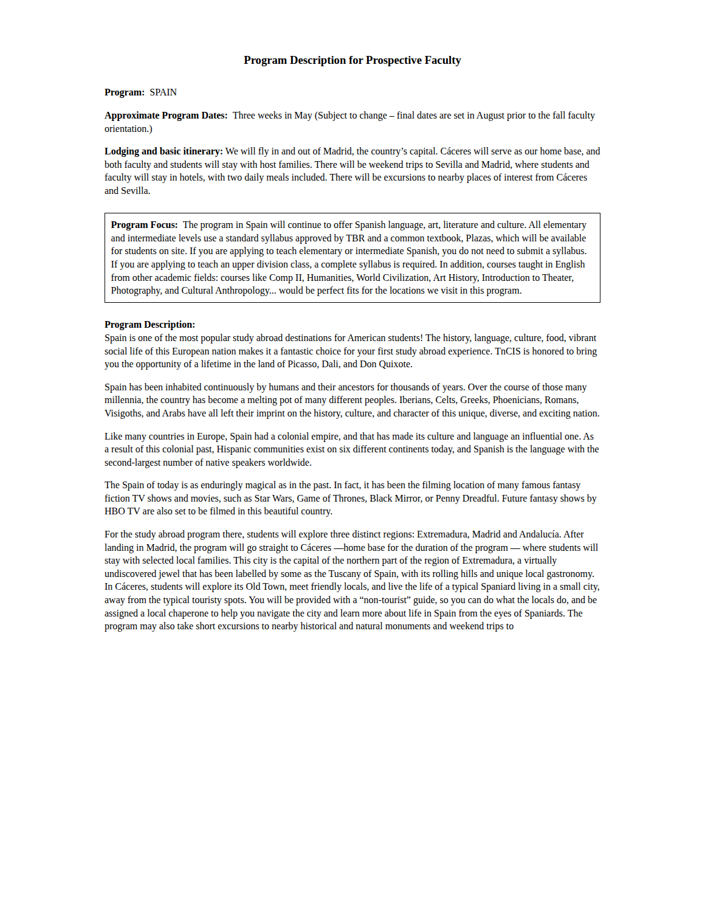Program Description for Prospective Faculty
Program: SPAIN
Approximate Program Dates: Three weeks in May (Subject to change – final dates are set in August prior to the fall faculty orientation.)
Lodging and basic itinerary: We will fly in and out of Madrid, the country’s capital. Cáceres will serve as our home base, and both faculty and students will stay with host families. There will be weekend trips to Sevilla and Madrid, where students and faculty will stay in hotels, with two daily meals included. There will be excursions to nearby places of interest from Cáceres and Sevilla.
Program Focus: The program in Spain will continue to offer Spanish language, art, literature and culture. All elementary and intermediate levels use a standard syllabus approved by TBR and a common textbook, Plazas, which will be available for students on site. If you are applying to teach elementary or intermediate Spanish, you do not need to submit a syllabus. If you are applying to teach an upper division class, a complete syllabus is required. In addition, courses taught in English from other academic fields: courses like Comp II, Humanities, World Civilization, Art History, Introduction to Theater, Photography, and Cultural Anthropology... would be perfect fits for the locations we visit in this program.
Program Description:
Spain is one of the most popular study abroad destinations for American students! The history, language, culture, food, vibrant social life of this European nation makes it a fantastic choice for your first study abroad experience. TnCIS is honored to bring you the opportunity of a lifetime in the land of Picasso, Dali, and Don Quixote.
Spain has been inhabited continuously by humans and their ancestors for thousands of years. Over the course of those many millennia, the country has become a melting pot of many different peoples. Iberians, Celts, Greeks, Phoenicians, Romans, Visigoths, and Arabs have all left their imprint on the history, culture, and character of this unique, diverse, and exciting nation.
Like many countries in Europe, Spain had a colonial empire, and that has made its culture and language an influential one. As a result of this colonial past, Hispanic communities exist on six different continents today, and Spanish is the language with the second-largest number of native speakers worldwide.
The Spain of today is as enduringly magical as in the past. In fact, it has been the filming location of many famous fantasy fiction TV shows and movies, such as Star Wars, Game of Thrones, Black Mirror, or Penny Dreadful. Future fantasy shows by HBO TV are also set to be filmed in this beautiful country.
For the study abroad program there, students will explore three distinct regions: Extremadura, Madrid and Andalucía. After landing in Madrid, the program will go straight to Cáceres —home base for the duration of the program — where students will stay with selected local families. This city is the capital of the northern part of the region of Extremadura, a virtually undiscovered jewel that has been labelled by some as the Tuscany of Spain, with its rolling hills and unique local gastronomy. In Cáceres, students will explore its Old Town, meet friendly locals, and live the life of a typical Spaniard living in a small city, away from the typical touristy spots. You will be provided with a “non-tourist” guide, so you can do what the locals do, and be assigned a local chaperone to help you navigate the city and learn more about life in Spain from the eyes of Spaniards. The program may also take short excursions to nearby historical and natural monuments and weekend trips to